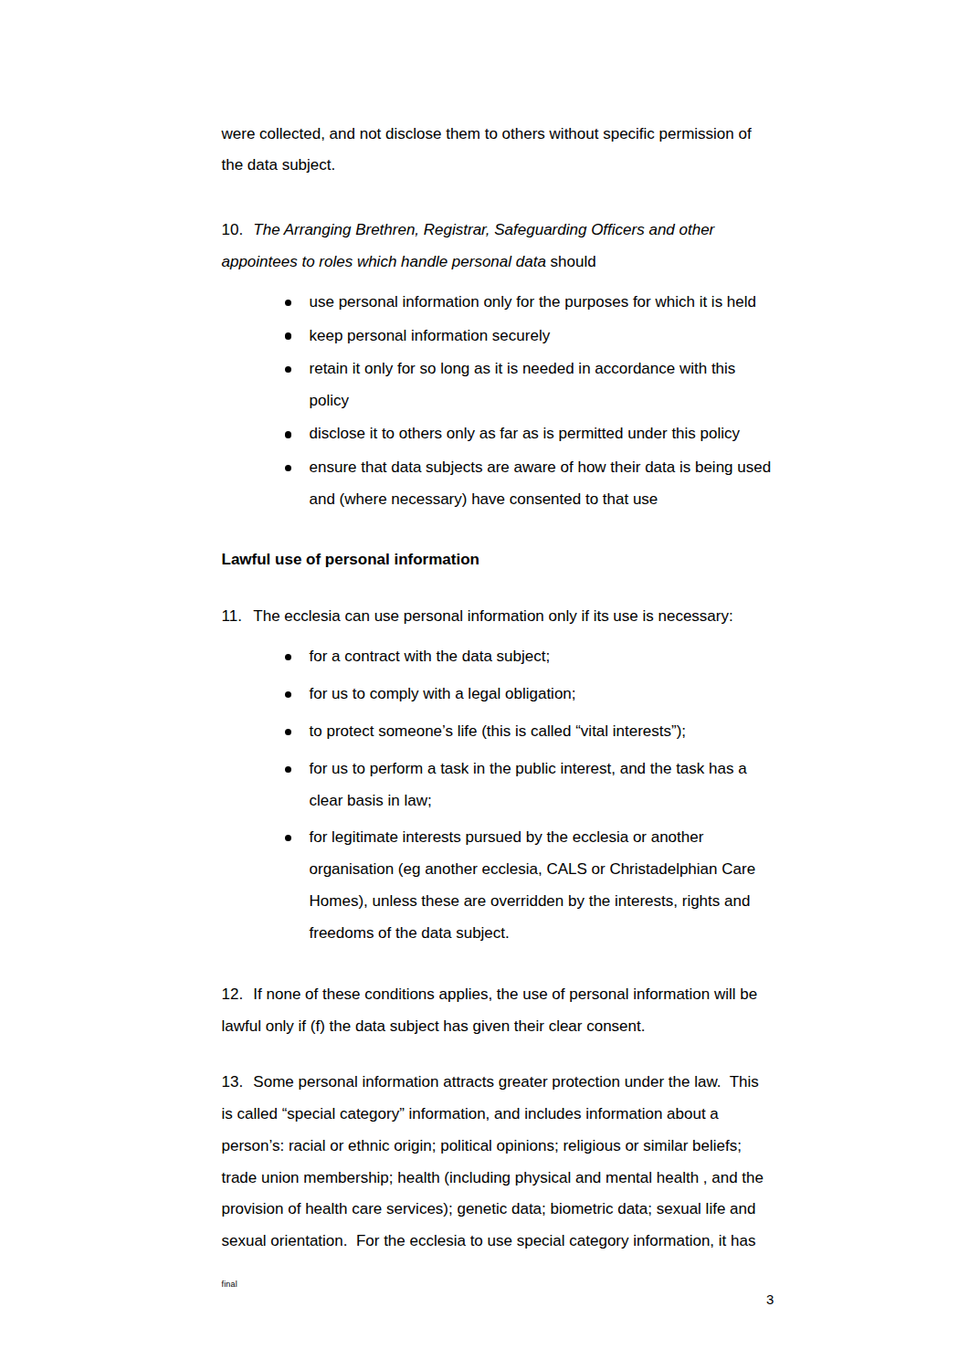were collected, and not disclose them to others without specific permission of the data subject.
10. The Arranging Brethren, Registrar, Safeguarding Officers and other appointees to roles which handle personal data should
use personal information only for the purposes for which it is held
keep personal information securely
retain it only for so long as it is needed in accordance with this policy
disclose it to others only as far as is permitted under this policy
ensure that data subjects are aware of how their data is being used and (where necessary) have consented to that use
Lawful use of personal information
11. The ecclesia can use personal information only if its use is necessary:
for a contract with the data subject;
for us to comply with a legal obligation;
to protect someone’s life (this is called “vital interests”);
for us to perform a task in the public interest, and the task has a clear basis in law;
for legitimate interests pursued by the ecclesia or another organisation (eg another ecclesia, CALS or Christadelphian Care Homes), unless these are overridden by the interests, rights and freedoms of the data subject.
12. If none of these conditions applies, the use of personal information will be lawful only if (f) the data subject has given their clear consent.
13. Some personal information attracts greater protection under the law. This is called “special category” information, and includes information about a person’s: racial or ethnic origin; political opinions; religious or similar beliefs; trade union membership; health (including physical and mental health , and the provision of health care services); genetic data; biometric data; sexual life and sexual orientation. For the ecclesia to use special category information, it has
final
3